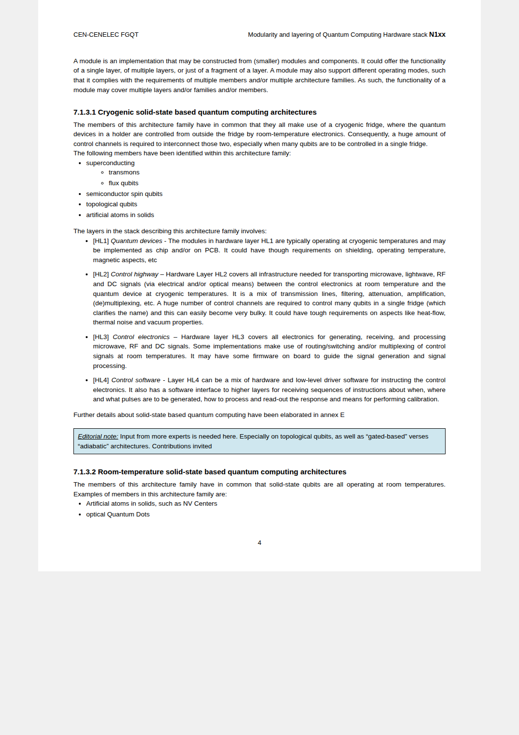CEN-CENELEC FGQT
Modularity and layering of Quantum Computing Hardware stack N1xx
A module is an implementation that may be constructed from (smaller) modules and components. It could offer the functionality of a single layer, of multiple layers, or just of a fragment of a layer. A module may also support different operating modes, such that it complies with the requirements of multiple members and/or multiple architecture families. As such, the functionality of a module may cover multiple layers and/or families and/or members.
7.1.3.1 Cryogenic solid-state based quantum computing architectures
The members of this architecture family have in common that they all make use of a cryogenic fridge, where the quantum devices in a holder are controlled from outside the fridge by room-temperature electronics. Consequently, a huge amount of control channels is required to interconnect those two, especially when many qubits are to be controlled in a single fridge.
The following members have been identified within this architecture family:
superconducting
transmons
flux qubits
semiconductor spin qubits
topological qubits
artificial atoms in solids
The layers in the stack describing this architecture family involves:
[HL1] Quantum devices - The modules in hardware layer HL1 are typically operating at cryogenic temperatures and may be implemented as chip and/or on PCB. It could have though requirements on shielding, operating temperature, magnetic aspects, etc
[HL2] Control highway – Hardware Layer HL2 covers all infrastructure needed for transporting microwave, lightwave, RF and DC signals (via electrical and/or optical means) between the control electronics at room temperature and the quantum device at cryogenic temperatures. It is a mix of transmission lines, filtering, attenuation, amplification, (de)multiplexing, etc. A huge number of control channels are required to control many qubits in a single fridge (which clarifies the name) and this can easily become very bulky. It could have tough requirements on aspects like heat-flow, thermal noise and vacuum properties.
[HL3] Control electronics – Hardware layer HL3 covers all electronics for generating, receiving, and processing microwave, RF and DC signals. Some implementations make use of routing/switching and/or multiplexing of control signals at room temperatures. It may have some firmware on board to guide the signal generation and signal processing.
[HL4] Control software - Layer HL4 can be a mix of hardware and low-level driver software for instructing the control electronics. It also has a software interface to higher layers for receiving sequences of instructions about when, where and what pulses are to be generated, how to process and read-out the response and means for performing calibration.
Further details about solid-state based quantum computing have been elaborated in annex E
Editorial note: Input from more experts is needed here. Especially on topological qubits, as well as “gated-based” verses “adiabatic” architectures. Contributions invited
7.1.3.2 Room-temperature solid-state based quantum computing architectures
The members of this architecture family have in common that solid-state qubits are all operating at room temperatures. Examples of members in this architecture family are:
Artificial atoms in solids, such as NV Centers
optical Quantum Dots
4